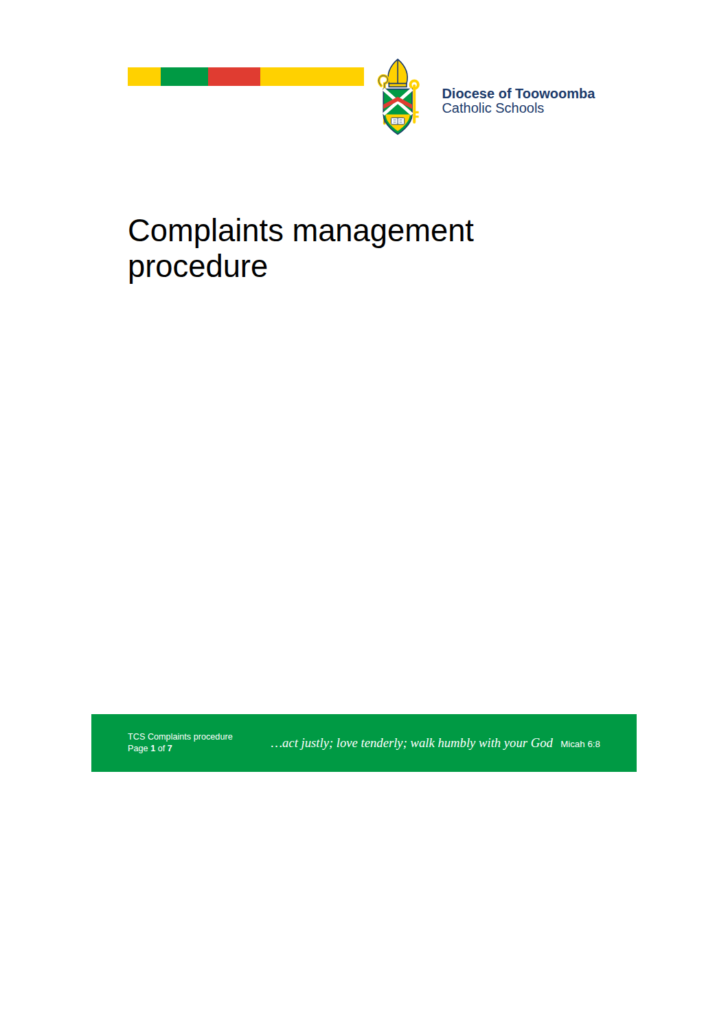Diocese of Toowoomba
Catholic Schools
Complaints management procedure
TCS Complaints procedure
Page 1 of 7
…act justly; love tenderly; walk humbly with your God Micah 6:8